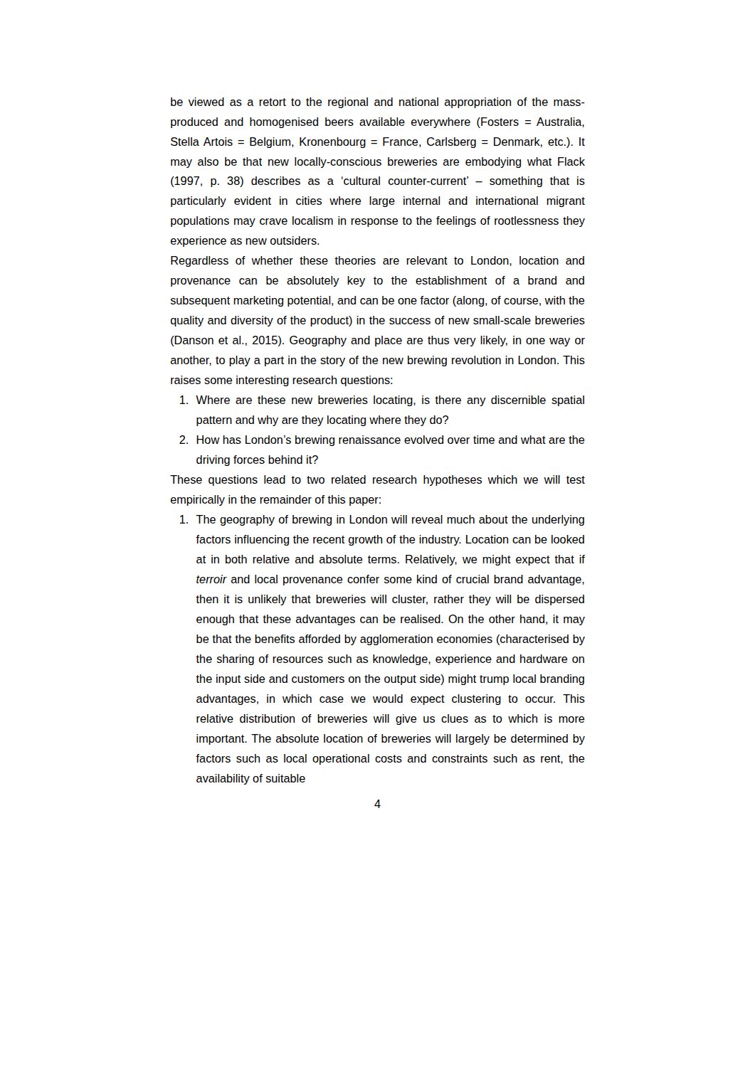be viewed as a retort to the regional and national appropriation of the mass-produced and homogenised beers available everywhere (Fosters = Australia, Stella Artois = Belgium, Kronenbourg = France, Carlsberg = Denmark, etc.). It may also be that new locally-conscious breweries are embodying what Flack (1997, p. 38) describes as a ‘cultural counter-current’ – something that is particularly evident in cities where large internal and international migrant populations may crave localism in response to the feelings of rootlessness they experience as new outsiders.
Regardless of whether these theories are relevant to London, location and provenance can be absolutely key to the establishment of a brand and subsequent marketing potential, and can be one factor (along, of course, with the quality and diversity of the product) in the success of new small-scale breweries (Danson et al., 2015). Geography and place are thus very likely, in one way or another, to play a part in the story of the new brewing revolution in London. This raises some interesting research questions:
Where are these new breweries locating, is there any discernible spatial pattern and why are they locating where they do?
How has London’s brewing renaissance evolved over time and what are the driving forces behind it?
These questions lead to two related research hypotheses which we will test empirically in the remainder of this paper:
The geography of brewing in London will reveal much about the underlying factors influencing the recent growth of the industry. Location can be looked at in both relative and absolute terms. Relatively, we might expect that if terroir and local provenance confer some kind of crucial brand advantage, then it is unlikely that breweries will cluster, rather they will be dispersed enough that these advantages can be realised. On the other hand, it may be that the benefits afforded by agglomeration economies (characterised by the sharing of resources such as knowledge, experience and hardware on the input side and customers on the output side) might trump local branding advantages, in which case we would expect clustering to occur. This relative distribution of breweries will give us clues as to which is more important. The absolute location of breweries will largely be determined by factors such as local operational costs and constraints such as rent, the availability of suitable
4